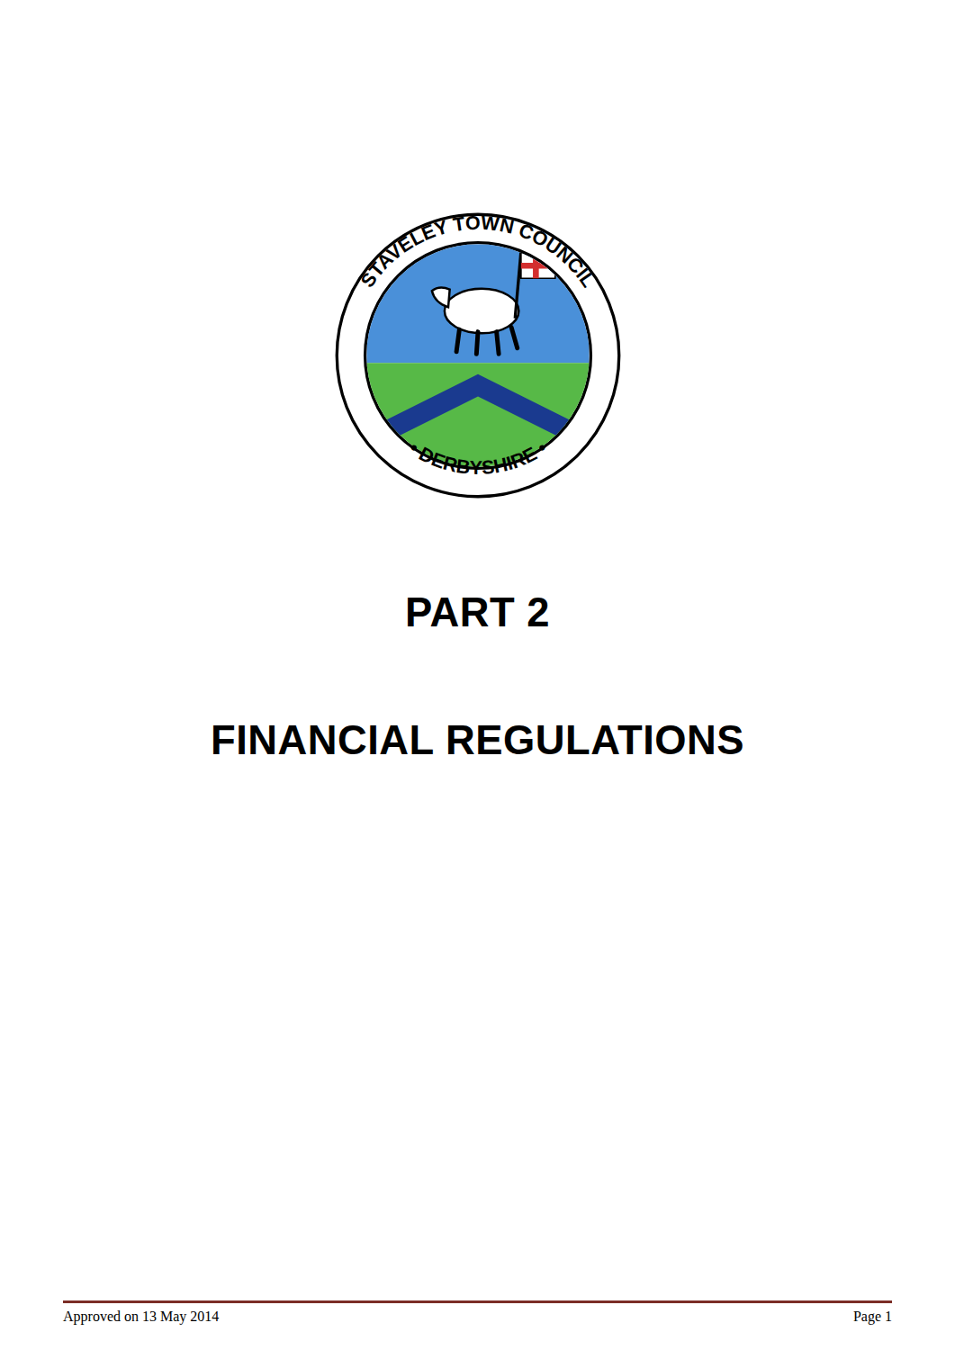PART 2
FINANCIAL REGULATIONS
Approved on 13 May 2014 Page 1